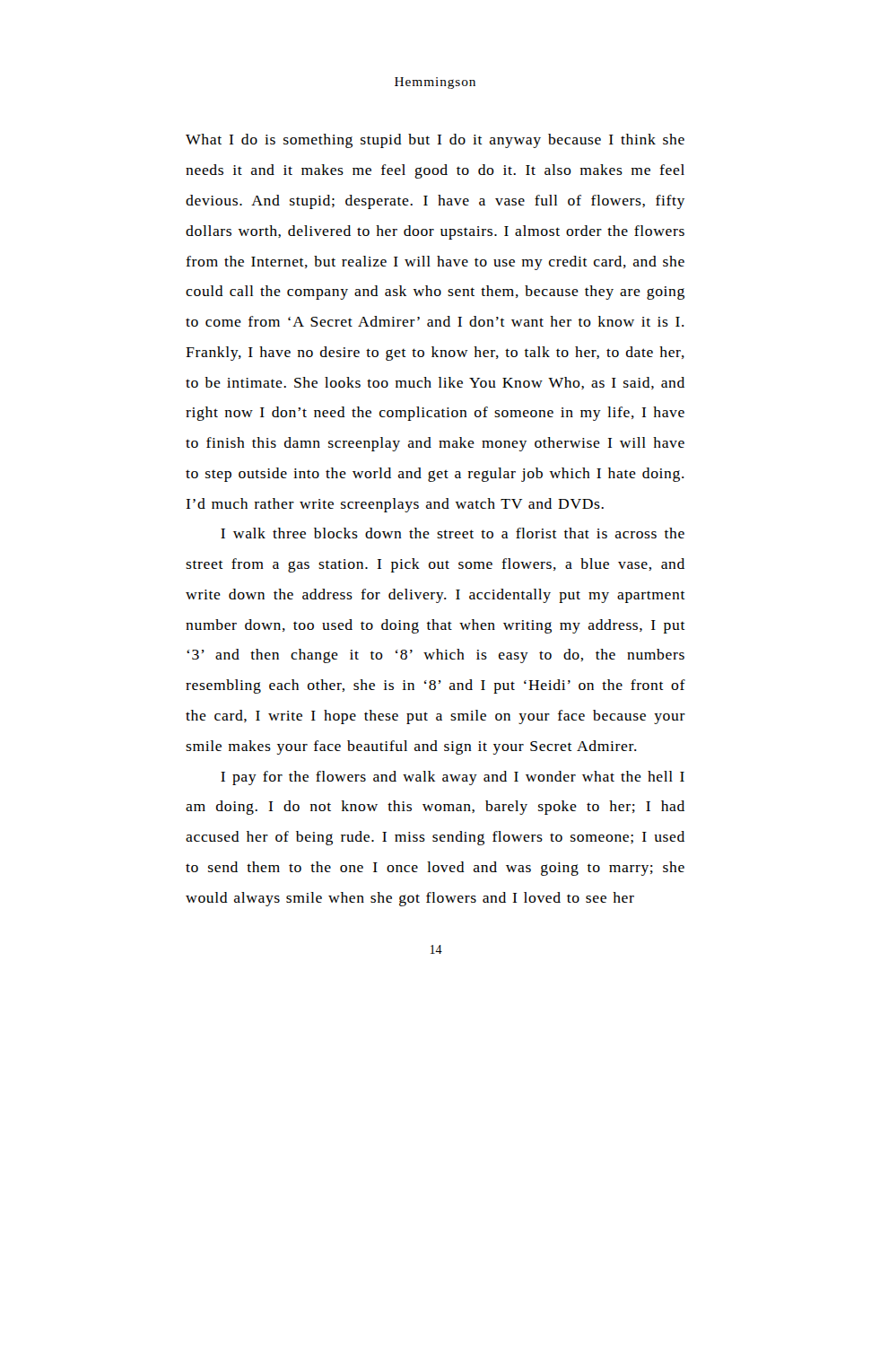Hemmingson
What I do is something stupid but I do it anyway because I think she needs it and it makes me feel good to do it. It also makes me feel devious. And stupid; desperate. I have a vase full of flowers, fifty dollars worth, delivered to her door upstairs. I almost order the flowers from the Internet, but realize I will have to use my credit card, and she could call the company and ask who sent them, because they are going to come from ‘A Secret Admirer’ and I don’t want her to know it is I. Frankly, I have no desire to get to know her, to talk to her, to date her, to be intimate. She looks too much like You Know Who, as I said, and right now I don’t need the complication of someone in my life, I have to finish this damn screenplay and make money otherwise I will have to step outside into the world and get a regular job which I hate doing. I’d much rather write screenplays and watch TV and DVDs.
I walk three blocks down the street to a florist that is across the street from a gas station. I pick out some flowers, a blue vase, and write down the address for delivery. I accidentally put my apartment number down, too used to doing that when writing my address, I put ‘3’ and then change it to ‘8’ which is easy to do, the numbers resembling each other, she is in ‘8’ and I put ‘Heidi’ on the front of the card, I write I hope these put a smile on your face because your smile makes your face beautiful and sign it your Secret Admirer.
I pay for the flowers and walk away and I wonder what the hell I am doing. I do not know this woman, barely spoke to her; I had accused her of being rude. I miss sending flowers to someone; I used to send them to the one I once loved and was going to marry; she would always smile when she got flowers and I loved to see her
14